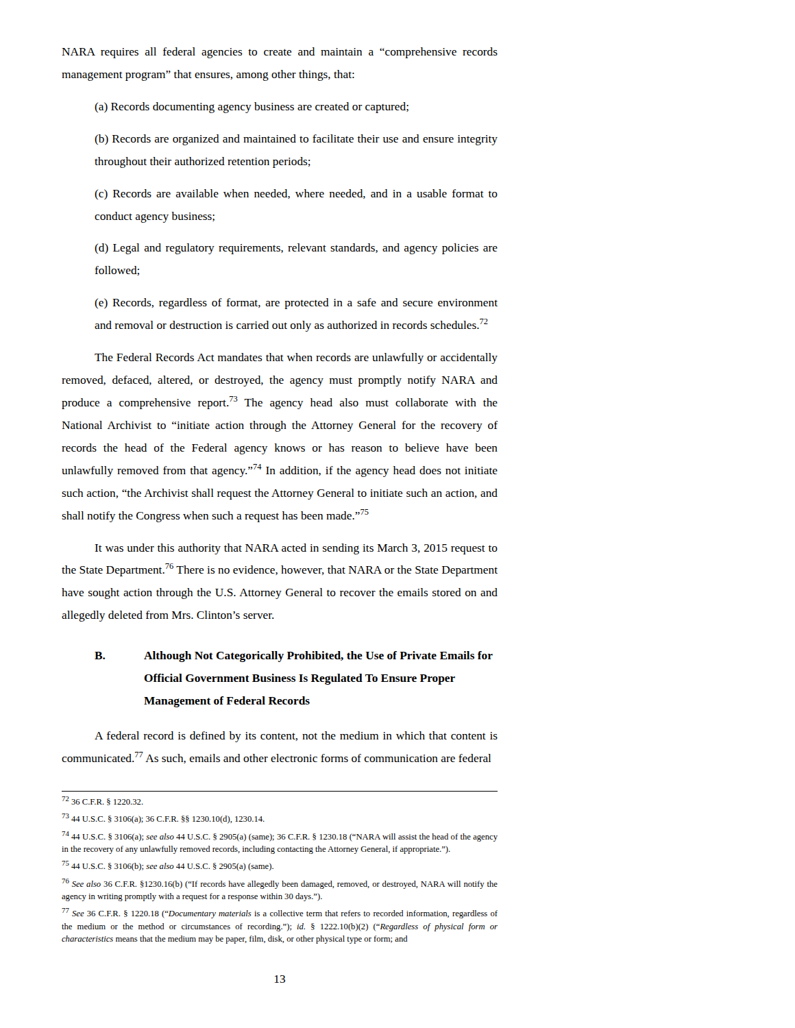NARA requires all federal agencies to create and maintain a “comprehensive records management program” that ensures, among other things, that:
(a) Records documenting agency business are created or captured;
(b) Records are organized and maintained to facilitate their use and ensure integrity throughout their authorized retention periods;
(c) Records are available when needed, where needed, and in a usable format to conduct agency business;
(d) Legal and regulatory requirements, relevant standards, and agency policies are followed;
(e) Records, regardless of format, are protected in a safe and secure environment and removal or destruction is carried out only as authorized in records schedules.72
The Federal Records Act mandates that when records are unlawfully or accidentally removed, defaced, altered, or destroyed, the agency must promptly notify NARA and produce a comprehensive report.73 The agency head also must collaborate with the National Archivist to “initiate action through the Attorney General for the recovery of records the head of the Federal agency knows or has reason to believe have been unlawfully removed from that agency.”74 In addition, if the agency head does not initiate such action, “the Archivist shall request the Attorney General to initiate such an action, and shall notify the Congress when such a request has been made.”75
It was under this authority that NARA acted in sending its March 3, 2015 request to the State Department.76 There is no evidence, however, that NARA or the State Department have sought action through the U.S. Attorney General to recover the emails stored on and allegedly deleted from Mrs. Clinton’s server.
B.
Although Not Categorically Prohibited, the Use of Private Emails for Official Government Business Is Regulated To Ensure Proper Management of Federal Records
A federal record is defined by its content, not the medium in which that content is communicated.77 As such, emails and other electronic forms of communication are federal
72 36 C.F.R. § 1220.32.
73 44 U.S.C. § 3106(a); 36 C.F.R. §§ 1230.10(d), 1230.14.
74 44 U.S.C. § 3106(a); see also 44 U.S.C. § 2905(a) (same); 36 C.F.R. § 1230.18 (“NARA will assist the head of the agency in the recovery of any unlawfully removed records, including contacting the Attorney General, if appropriate.”).
75 44 U.S.C. § 3106(b); see also 44 U.S.C. § 2905(a) (same).
76 See also 36 C.F.R. §1230.16(b) (“If records have allegedly been damaged, removed, or destroyed, NARA will notify the agency in writing promptly with a request for a response within 30 days.”).
77 See 36 C.F.R. § 1220.18 (“Documentary materials is a collective term that refers to recorded information, regardless of the medium or the method or circumstances of recording.”); id. § 1222.10(b)(2) (“Regardless of physical form or characteristics means that the medium may be paper, film, disk, or other physical type or form; and
13